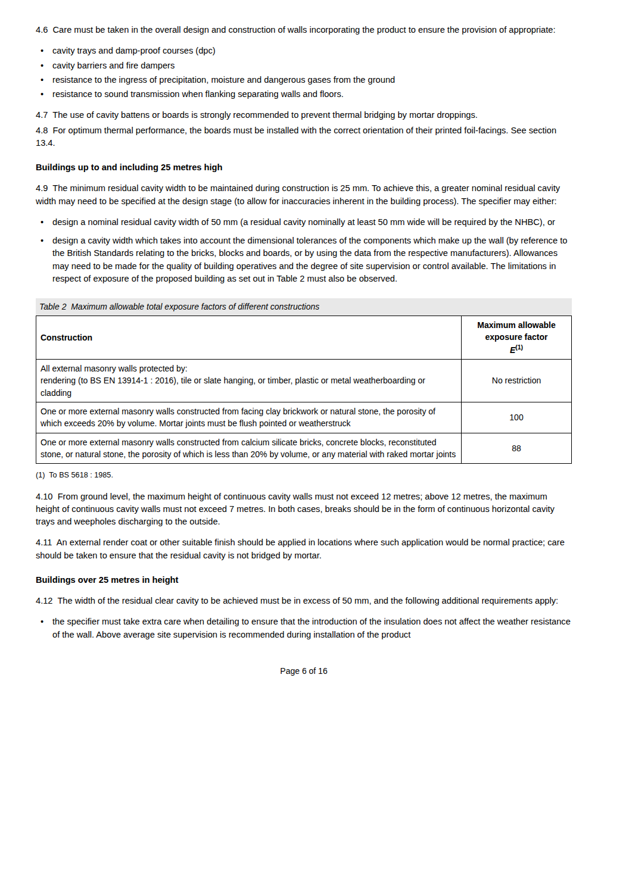4.6 Care must be taken in the overall design and construction of walls incorporating the product to ensure the provision of appropriate:
cavity trays and damp-proof courses (dpc)
cavity barriers and fire dampers
resistance to the ingress of precipitation, moisture and dangerous gases from the ground
resistance to sound transmission when flanking separating walls and floors.
4.7 The use of cavity battens or boards is strongly recommended to prevent thermal bridging by mortar droppings.
4.8 For optimum thermal performance, the boards must be installed with the correct orientation of their printed foil-facings. See section 13.4.
Buildings up to and including 25 metres high
4.9 The minimum residual cavity width to be maintained during construction is 25 mm. To achieve this, a greater nominal residual cavity width may need to be specified at the design stage (to allow for inaccuracies inherent in the building process). The specifier may either:
design a nominal residual cavity width of 50 mm (a residual cavity nominally at least 50 mm wide will be required by the NHBC), or
design a cavity width which takes into account the dimensional tolerances of the components which make up the wall (by reference to the British Standards relating to the bricks, blocks and boards, or by using the data from the respective manufacturers). Allowances may need to be made for the quality of building operatives and the degree of site supervision or control available. The limitations in respect of exposure of the proposed building as set out in Table 2 must also be observed.
Table 2 Maximum allowable total exposure factors of different constructions
| Construction | Maximum allowable exposure factor E (1) |
| --- | --- |
| All external masonry walls protected by: rendering (to BS EN 13914-1 : 2016), tile or slate hanging, or timber, plastic or metal weatherboarding or cladding | No restriction |
| One or more external masonry walls constructed from facing clay brickwork or natural stone, the porosity of which exceeds 20% by volume. Mortar joints must be flush pointed or weatherstruck | 100 |
| One or more external masonry walls constructed from calcium silicate bricks, concrete blocks, reconstituted stone, or natural stone, the porosity of which is less than 20% by volume, or any material with raked mortar joints | 88 |
(1) To BS 5618 : 1985.
4.10 From ground level, the maximum height of continuous cavity walls must not exceed 12 metres; above 12 metres, the maximum height of continuous cavity walls must not exceed 7 metres. In both cases, breaks should be in the form of continuous horizontal cavity trays and weepholes discharging to the outside.
4.11 An external render coat or other suitable finish should be applied in locations where such application would be normal practice; care should be taken to ensure that the residual cavity is not bridged by mortar.
Buildings over 25 metres in height
4.12 The width of the residual clear cavity to be achieved must be in excess of 50 mm, and the following additional requirements apply:
the specifier must take extra care when detailing to ensure that the introduction of the insulation does not affect the weather resistance of the wall. Above average site supervision is recommended during installation of the product
Page 6 of 16